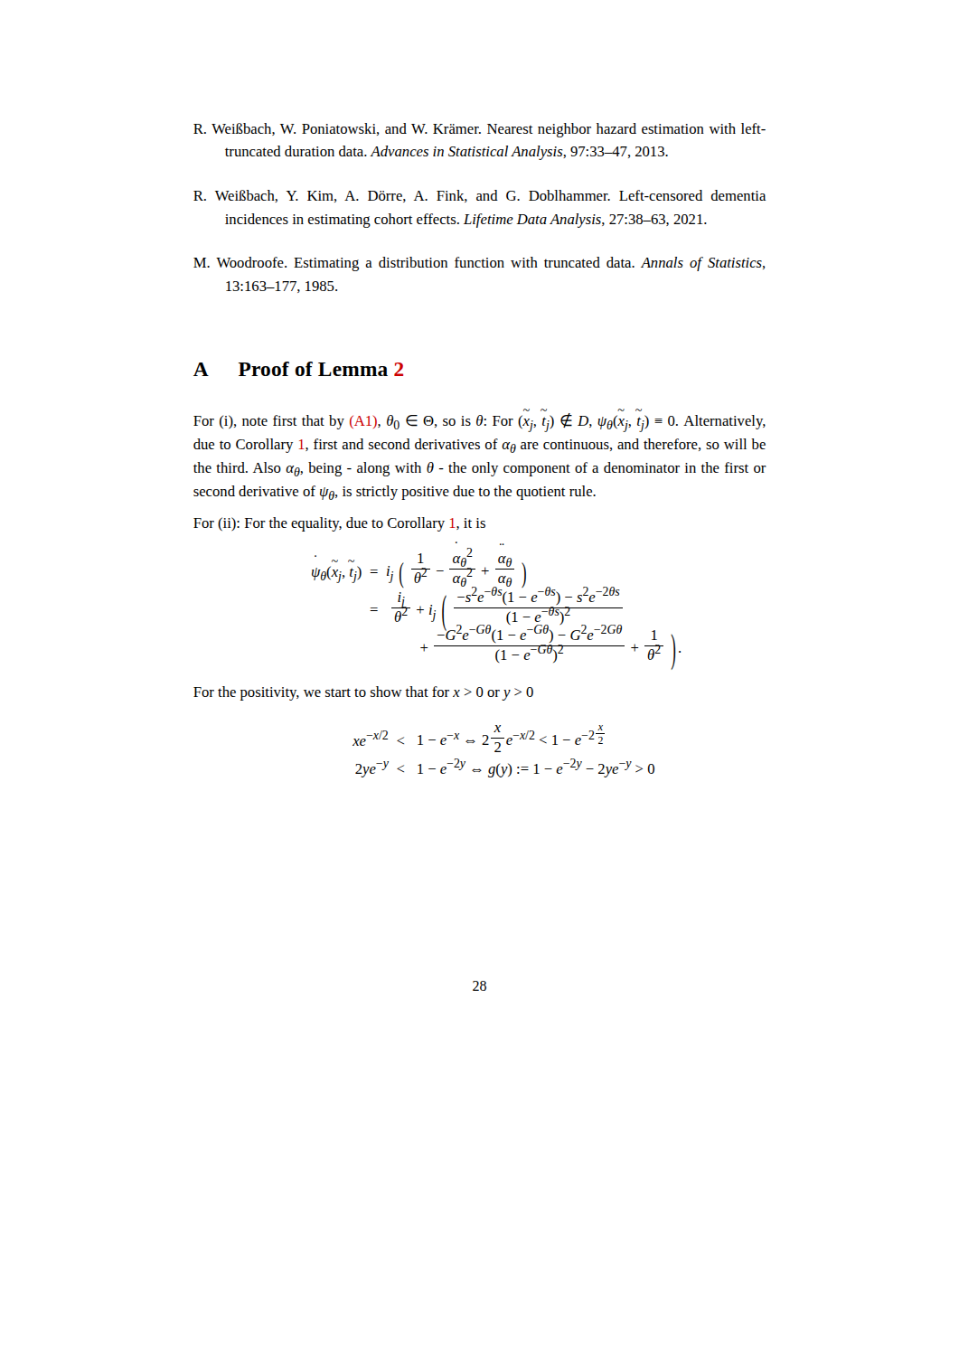R. Weißbach, W. Poniatowski, and W. Krämer. Nearest neighbor hazard estimation with left-truncated duration data. Advances in Statistical Analysis, 97:33–47, 2013.
R. Weißbach, Y. Kim, A. Dörre, A. Fink, and G. Doblhammer. Left-censored dementia incidences in estimating cohort effects. Lifetime Data Analysis, 27:38–63, 2021.
M. Woodroofe. Estimating a distribution function with truncated data. Annals of Statistics, 13:163–177, 1985.
A Proof of Lemma 2
For (i), note first that by (A1), θ0 ∈ Θ, so is θ: For (xj, tj) ∉ D, ψθ(xj, tj) ≡ 0. Alternatively, due to Corollary 1, first and second derivatives of αθ are continuous, and therefore, so will be the third. Also αθ, being - along with θ - the only component of a denominator in the first or second derivative of ψθ, is strictly positive due to the quotient rule.
For (ii): For the equality, due to Corollary 1, it is
ψθ(xj, tj)=ij ( 1 θ2 − αθ2 αθ2 + αθ αθ ) = ij θ2 + ij ( −s2e−θs(1 − e−θs) − s2e−2θs(1 − e−θs)2 + −G2e−Gθ(1 − e−Gθ) − G2e−2Gθ(1 − e−Gθ)2 + 1 θ2 ).
For the positivity, we start to show that for x > 0 or y > 0
xe−x/2< 1 − e−x ⇔ 2x 2 e−x/2 < 1 − e−2x 2 2ye−y< 1 − e−2y ⇔ g(y) := 1 − e−2y − 2ye−y > 0
28